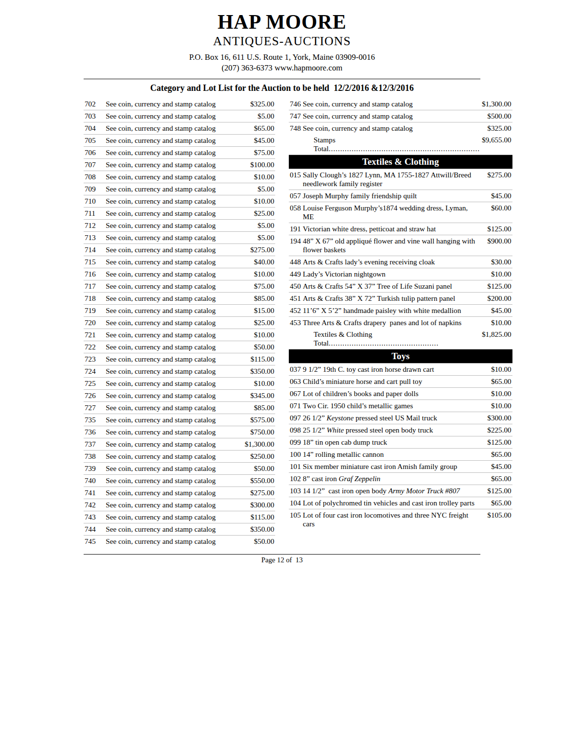HAP MOORE
ANTIQUES-AUCTIONS
P.O. Box 16, 611 U.S. Route 1, York, Maine 03909-0016
(207) 363-6373 www.hapmoore.com
Category and Lot List for the Auction to be held 12/2/2016 &12/3/2016
| 702 | See coin, currency and stamp catalog | $325.00 |
| 703 | See coin, currency and stamp catalog | $5.00 |
| 704 | See coin, currency and stamp catalog | $65.00 |
| 705 | See coin, currency and stamp catalog | $45.00 |
| 706 | See coin, currency and stamp catalog | $75.00 |
| 707 | See coin, currency and stamp catalog | $100.00 |
| 708 | See coin, currency and stamp catalog | $10.00 |
| 709 | See coin, currency and stamp catalog | $5.00 |
| 710 | See coin, currency and stamp catalog | $10.00 |
| 711 | See coin, currency and stamp catalog | $25.00 |
| 712 | See coin, currency and stamp catalog | $5.00 |
| 713 | See coin, currency and stamp catalog | $5.00 |
| 714 | See coin, currency and stamp catalog | $275.00 |
| 715 | See coin, currency and stamp catalog | $40.00 |
| 716 | See coin, currency and stamp catalog | $10.00 |
| 717 | See coin, currency and stamp catalog | $75.00 |
| 718 | See coin, currency and stamp catalog | $85.00 |
| 719 | See coin, currency and stamp catalog | $15.00 |
| 720 | See coin, currency and stamp catalog | $25.00 |
| 721 | See coin, currency and stamp catalog | $10.00 |
| 722 | See coin, currency and stamp catalog | $50.00 |
| 723 | See coin, currency and stamp catalog | $115.00 |
| 724 | See coin, currency and stamp catalog | $350.00 |
| 725 | See coin, currency and stamp catalog | $10.00 |
| 726 | See coin, currency and stamp catalog | $345.00 |
| 727 | See coin, currency and stamp catalog | $85.00 |
| 735 | See coin, currency and stamp catalog | $575.00 |
| 736 | See coin, currency and stamp catalog | $750.00 |
| 737 | See coin, currency and stamp catalog | $1,300.00 |
| 738 | See coin, currency and stamp catalog | $250.00 |
| 739 | See coin, currency and stamp catalog | $50.00 |
| 740 | See coin, currency and stamp catalog | $550.00 |
| 741 | See coin, currency and stamp catalog | $275.00 |
| 742 | See coin, currency and stamp catalog | $300.00 |
| 743 | See coin, currency and stamp catalog | $115.00 |
| 744 | See coin, currency and stamp catalog | $350.00 |
| 745 | See coin, currency and stamp catalog | $50.00 |
| 746 | See coin, currency and stamp catalog | $1,300.00 |
| 747 | See coin, currency and stamp catalog | $500.00 |
| 748 | See coin, currency and stamp catalog | $325.00 |
| | Stamps Total .................................................................. | $9,655.00 |
| Textiles & Clothing |
| 015 | Sally Clough’s 1827 Lynn, MA 1755-1827 Attwill/Breed needlework family register | $275.00 |
| 057 | Joseph Murphy family friendship quilt | $45.00 |
| 058 | Louise Ferguson Murphy’s1874 wedding dress, Lyman, ME | $60.00 |
| 191 | Victorian white dress, petticoat and straw hat | $125.00 |
| 194 | 48” X 67” old appliqué flower and vine wall hanging with flower baskets | $900.00 |
| 448 | Arts & Crafts lady’s evening receiving cloak | $30.00 |
| 449 | Lady’s Victorian nightgown | $10.00 |
| 450 | Arts & Crafts 54” X 37” Tree of Life Suzani panel | $125.00 |
| 451 | Arts & Crafts 38” X 72” Turkish tulip pattern panel | $200.00 |
| 452 | 11’6” X 5’2” handmade paisley with white medallion | $45.00 |
| 453 | Three Arts & Crafts drapery panes and lot of napkins | $10.00 |
| | Textiles & Clothing Total ................................................ | $1,825.00 |
| Toys |
| 037 | 9 1/2” 19th C. toy cast iron horse drawn cart | $10.00 |
| 063 | Child’s miniature horse and cart pull toy | $65.00 |
| 067 | Lot of children’s books and paper dolls | $10.00 |
| 071 | Two Cir. 1950 child’s metallic games | $10.00 |
| 097 | 26 1/2” Keystone pressed steel US Mail truck | $300.00 |
| 098 | 25 1/2” White pressed steel open body truck | $225.00 |
| 099 | 18” tin open cab dump truck | $125.00 |
| 100 | 14” rolling metallic cannon | $65.00 |
| 101 | Six member miniature cast iron Amish family group | $45.00 |
| 102 | 8” cast iron Graf Zeppelin | $65.00 |
| 103 | 14 1/2” cast iron open body Army Motor Truck #807 | $125.00 |
| 104 | Lot of polychromed tin vehicles and cast iron trolley parts | $65.00 |
| 105 | Lot of four cast iron locomotives and three NYC freight cars | $105.00 |
Page 12 of 13